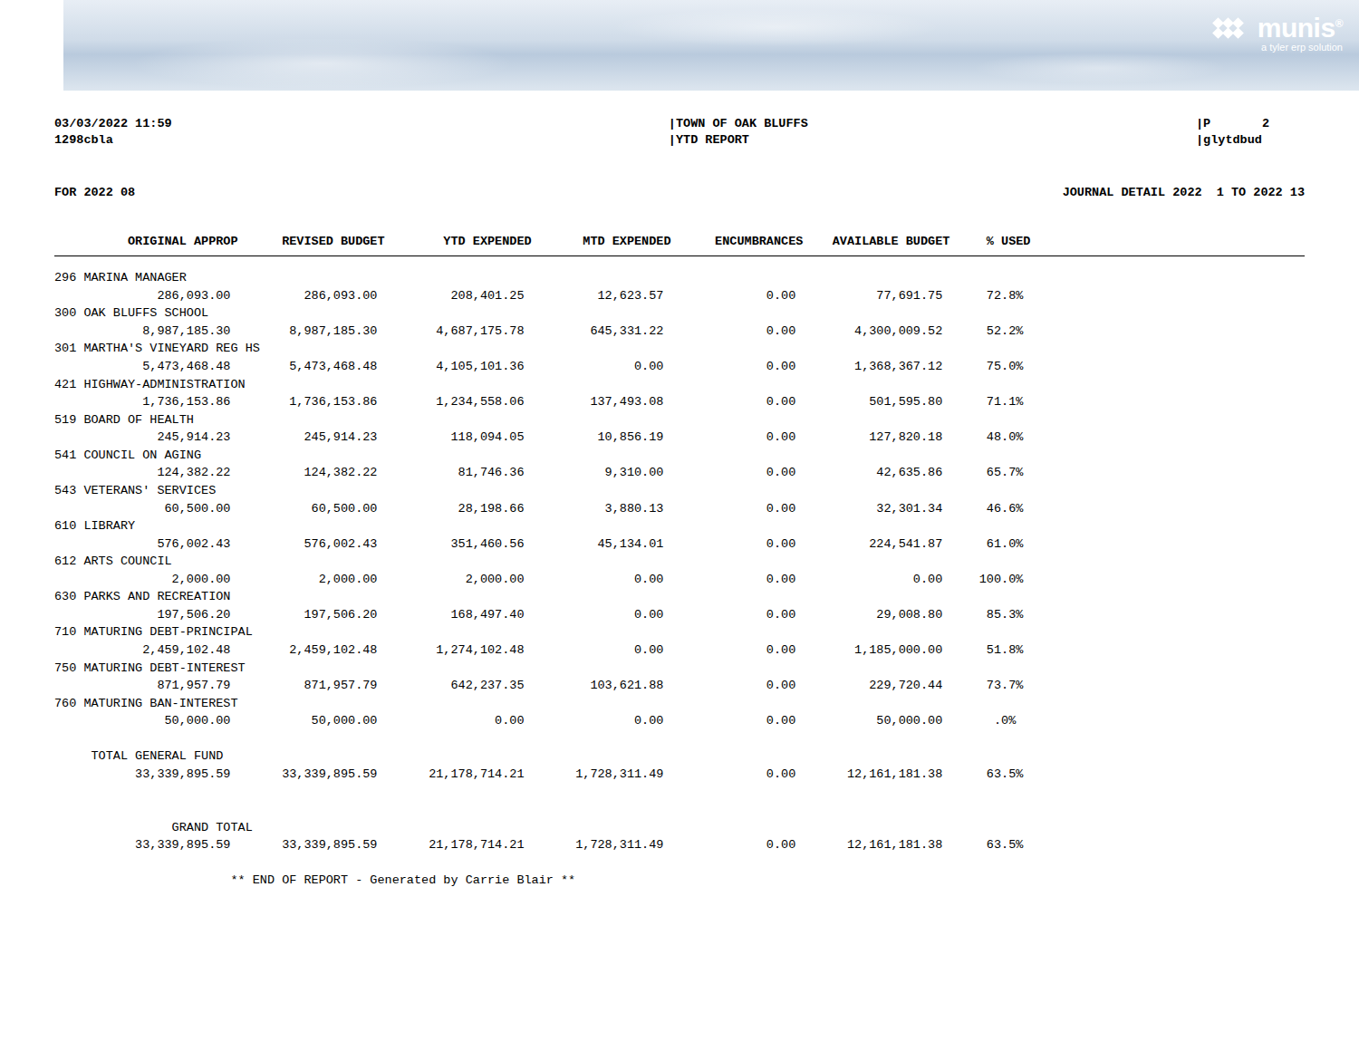munis®
a tyler erp solution
03/03/2022 11:59
1298cbla
|TOWN OF OAK BLUFFS
|YTD REPORT
|P 2
|glytdbud
FOR 2022 08
JOURNAL DETAIL 2022 1 TO 2022 13
          ORIGINAL APPROP      REVISED BUDGET        YTD EXPENDED       MTD EXPENDED      ENCUMBRANCES    AVAILABLE BUDGET     % USED
296 MARINA MANAGER
              286,093.00          286,093.00          208,401.25          12,623.57              0.00           77,691.75      72.8%
300 OAK BLUFFS SCHOOL
            8,987,185.30        8,987,185.30        4,687,175.78         645,331.22              0.00        4,300,009.52      52.2%
301 MARTHA'S VINEYARD REG HS
            5,473,468.48        5,473,468.48        4,105,101.36               0.00              0.00        1,368,367.12      75.0%
421 HIGHWAY-ADMINISTRATION
            1,736,153.86        1,736,153.86        1,234,558.06         137,493.08              0.00          501,595.80      71.1%
519 BOARD OF HEALTH
              245,914.23          245,914.23          118,094.05          10,856.19              0.00          127,820.18      48.0%
541 COUNCIL ON AGING
              124,382.22          124,382.22           81,746.36           9,310.00              0.00           42,635.86      65.7%
543 VETERANS' SERVICES
               60,500.00           60,500.00           28,198.66           3,880.13              0.00           32,301.34      46.6%
610 LIBRARY
              576,002.43          576,002.43          351,460.56          45,134.01              0.00          224,541.87      61.0%
612 ARTS COUNCIL
                2,000.00            2,000.00            2,000.00               0.00              0.00                0.00     100.0%
630 PARKS AND RECREATION
              197,506.20          197,506.20          168,497.40               0.00              0.00           29,008.80      85.3%
710 MATURING DEBT-PRINCIPAL
            2,459,102.48        2,459,102.48        1,274,102.48               0.00              0.00        1,185,000.00      51.8%
750 MATURING DEBT-INTEREST
              871,957.79          871,957.79          642,237.35         103,621.88              0.00          229,720.44      73.7%
760 MATURING BAN-INTEREST
               50,000.00           50,000.00                0.00               0.00              0.00           50,000.00       .0%

     TOTAL GENERAL FUND
           33,339,895.59       33,339,895.59       21,178,714.21       1,728,311.49              0.00       12,161,181.38      63.5%


                GRAND TOTAL
           33,339,895.59       33,339,895.59       21,178,714.21       1,728,311.49              0.00       12,161,181.38      63.5%

                        ** END OF REPORT - Generated by Carrie Blair **